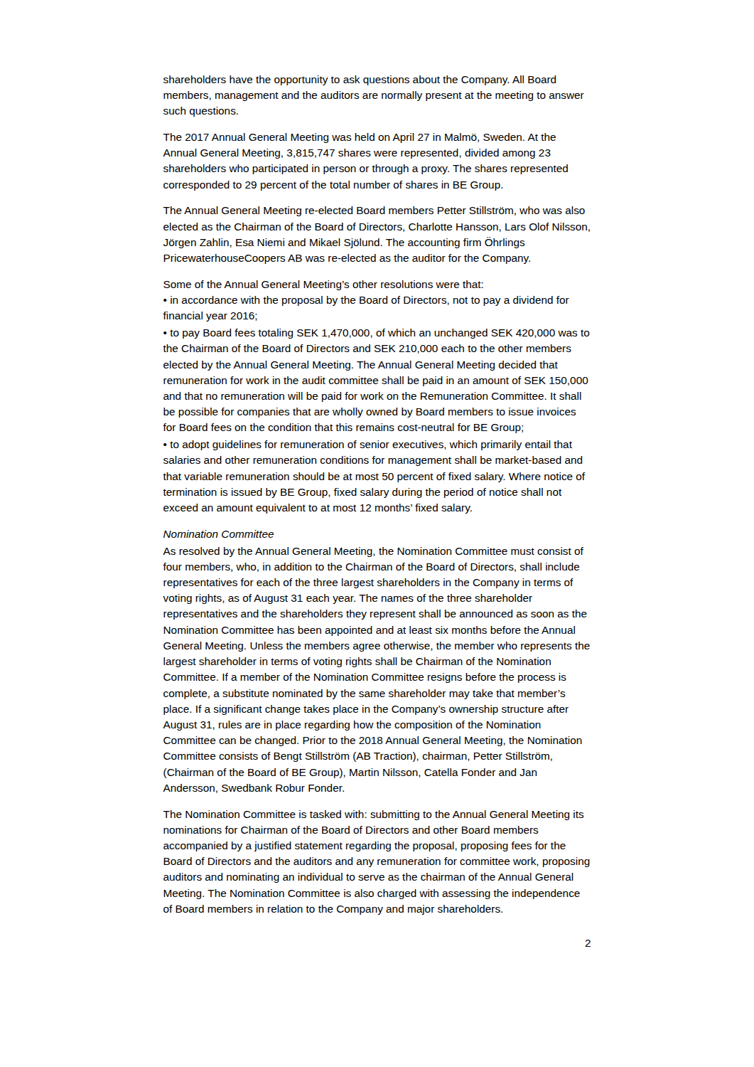shareholders have the opportunity to ask questions about the Company. All Board members, management and the auditors are normally present at the meeting to answer such questions.
The 2017 Annual General Meeting was held on April 27 in Malmö, Sweden. At the Annual General Meeting, 3,815,747 shares were represented, divided among 23 shareholders who participated in person or through a proxy. The shares represented corresponded to 29 percent of the total number of shares in BE Group.
The Annual General Meeting re-elected Board members Petter Stillström, who was also elected as the Chairman of the Board of Directors, Charlotte Hansson, Lars Olof Nilsson, Jörgen Zahlin, Esa Niemi and Mikael Sjölund. The accounting firm Öhrlings PricewaterhouseCoopers AB was re-elected as the auditor for the Company.
Some of the Annual General Meeting’s other resolutions were that:
• in accordance with the proposal by the Board of Directors, not to pay a dividend for financial year 2016;
• to pay Board fees totaling SEK 1,470,000, of which an unchanged SEK 420,000 was to the Chairman of the Board of Directors and SEK 210,000 each to the other members elected by the Annual General Meeting. The Annual General Meeting decided that remuneration for work in the audit committee shall be paid in an amount of SEK 150,000 and that no remuneration will be paid for work on the Remuneration Committee. It shall be possible for companies that are wholly owned by Board members to issue invoices for Board fees on the condition that this remains cost-neutral for BE Group;
• to adopt guidelines for remuneration of senior executives, which primarily entail that salaries and other remuneration conditions for management shall be market-based and that variable remuneration should be at most 50 percent of fixed salary. Where notice of termination is issued by BE Group, fixed salary during the period of notice shall not exceed an amount equivalent to at most 12 months’ fixed salary.
Nomination Committee
As resolved by the Annual General Meeting, the Nomination Committee must consist of four members, who, in addition to the Chairman of the Board of Directors, shall include representatives for each of the three largest shareholders in the Company in terms of voting rights, as of August 31 each year. The names of the three shareholder representatives and the shareholders they represent shall be announced as soon as the Nomination Committee has been appointed and at least six months before the Annual General Meeting. Unless the members agree otherwise, the member who represents the largest shareholder in terms of voting rights shall be Chairman of the Nomination Committee. If a member of the Nomination Committee resigns before the process is complete, a substitute nominated by the same shareholder may take that member’s place. If a significant change takes place in the Company’s ownership structure after August 31, rules are in place regarding how the composition of the Nomination Committee can be changed. Prior to the 2018 Annual General Meeting, the Nomination Committee consists of Bengt Stillström (AB Traction), chairman, Petter Stillström, (Chairman of the Board of BE Group), Martin Nilsson, Catella Fonder and Jan Andersson, Swedbank Robur Fonder.
The Nomination Committee is tasked with: submitting to the Annual General Meeting its nominations for Chairman of the Board of Directors and other Board members accompanied by a justified statement regarding the proposal, proposing fees for the Board of Directors and the auditors and any remuneration for committee work, proposing auditors and nominating an individual to serve as the chairman of the Annual General Meeting. The Nomination Committee is also charged with assessing the independence of Board members in relation to the Company and major shareholders.
2